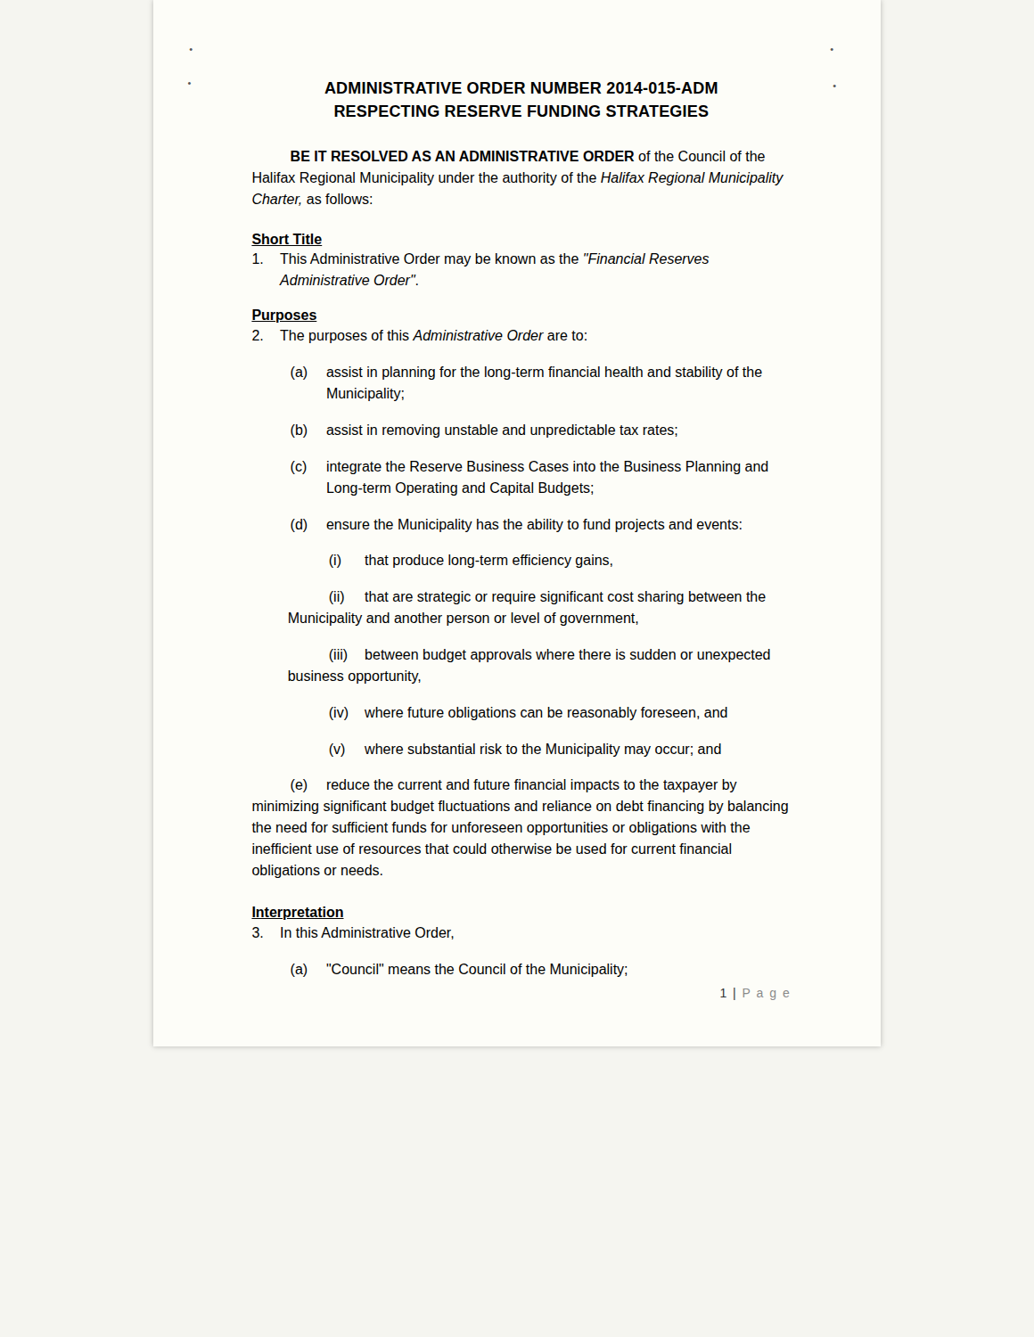• • • •
ADMINISTRATIVE ORDER NUMBER 2014-015-ADM
RESPECTING RESERVE FUNDING STRATEGIES
BE IT RESOLVED AS AN ADMINISTRATIVE ORDER of the Council of the Halifax Regional Municipality under the authority of the Halifax Regional Municipality Charter, as follows:
Short Title
1.
This Administrative Order may be known as the "Financial Reserves Administrative Order".
Purposes
2.
The purposes of this Administrative Order are to:
(a)
assist in planning for the long-term financial health and stability of the Municipality;
(b)
assist in removing unstable and unpredictable tax rates;
(c)
integrate the Reserve Business Cases into the Business Planning and Long- term Operating and Capital Budgets;
(d)
ensure the Municipality has the ability to fund projects and events:
(i)
that produce long-term efficiency gains,
(ii)
that are strategic or require significant cost sharing between the
Municipality and another person or level of government,
(iii)
between budget approvals where there is sudden or unexpected
business opportunity,
(iv)
where future obligations can be reasonably foreseen, and
(v)
where substantial risk to the Municipality may occur; and
(e) reduce the current and future financial impacts to the taxpayer by minimizing significant budget fluctuations and reliance on debt financing by balancing the need for sufficient funds for unforeseen opportunities or obligations with the inefficient use of resources that could otherwise be used for current financial obligations or needs.
Interpretation
3.
In this Administrative Order,
(a)
"Council" means the Council of the Municipality;
1 | P a g e